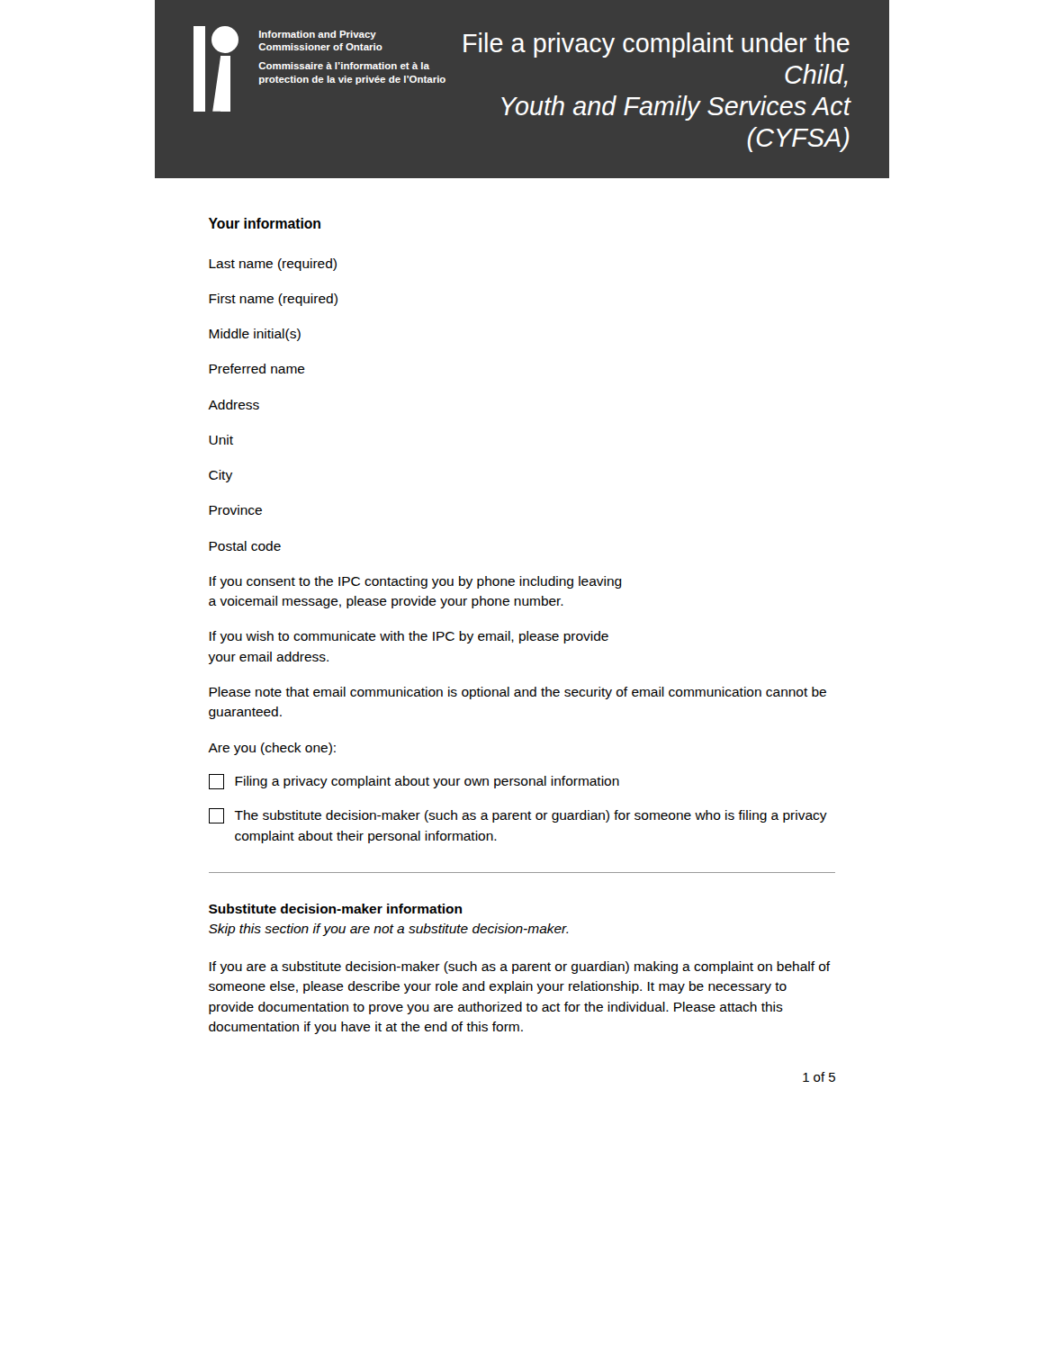Information and Privacy
Commissioner of Ontario
Commissaire à l’information et à la
protection de la vie privée de l’Ontario
File a privacy complaint under the Child,
Youth and Family Services Act (CYFSA)
Your information
Last name (required)
First name (required)
Middle initial(s)
Preferred name
Address
Unit
City
Province
Postal code
If you consent to the IPC contacting you by phone including leaving
a voicemail message, please provide your phone number.
If you wish to communicate with the IPC by email, please provide
your email address.
Please note that email communication is optional and the security of email communication cannot be guaranteed.
Are you (check one):
Filing a privacy complaint about your own personal information
The substitute decision-maker (such as a parent or guardian) for someone who is filing a privacy complaint about their personal information.
Substitute decision-maker information
Skip this section if you are not a substitute decision-maker.
If you are a substitute decision-maker (such as a parent or guardian) making a complaint on behalf of someone else, please describe your role and explain your relationship. It may be necessary to provide documentation to prove you are authorized to act for the individual. Please attach this documentation if you have it at the end of this form.
1 of 5